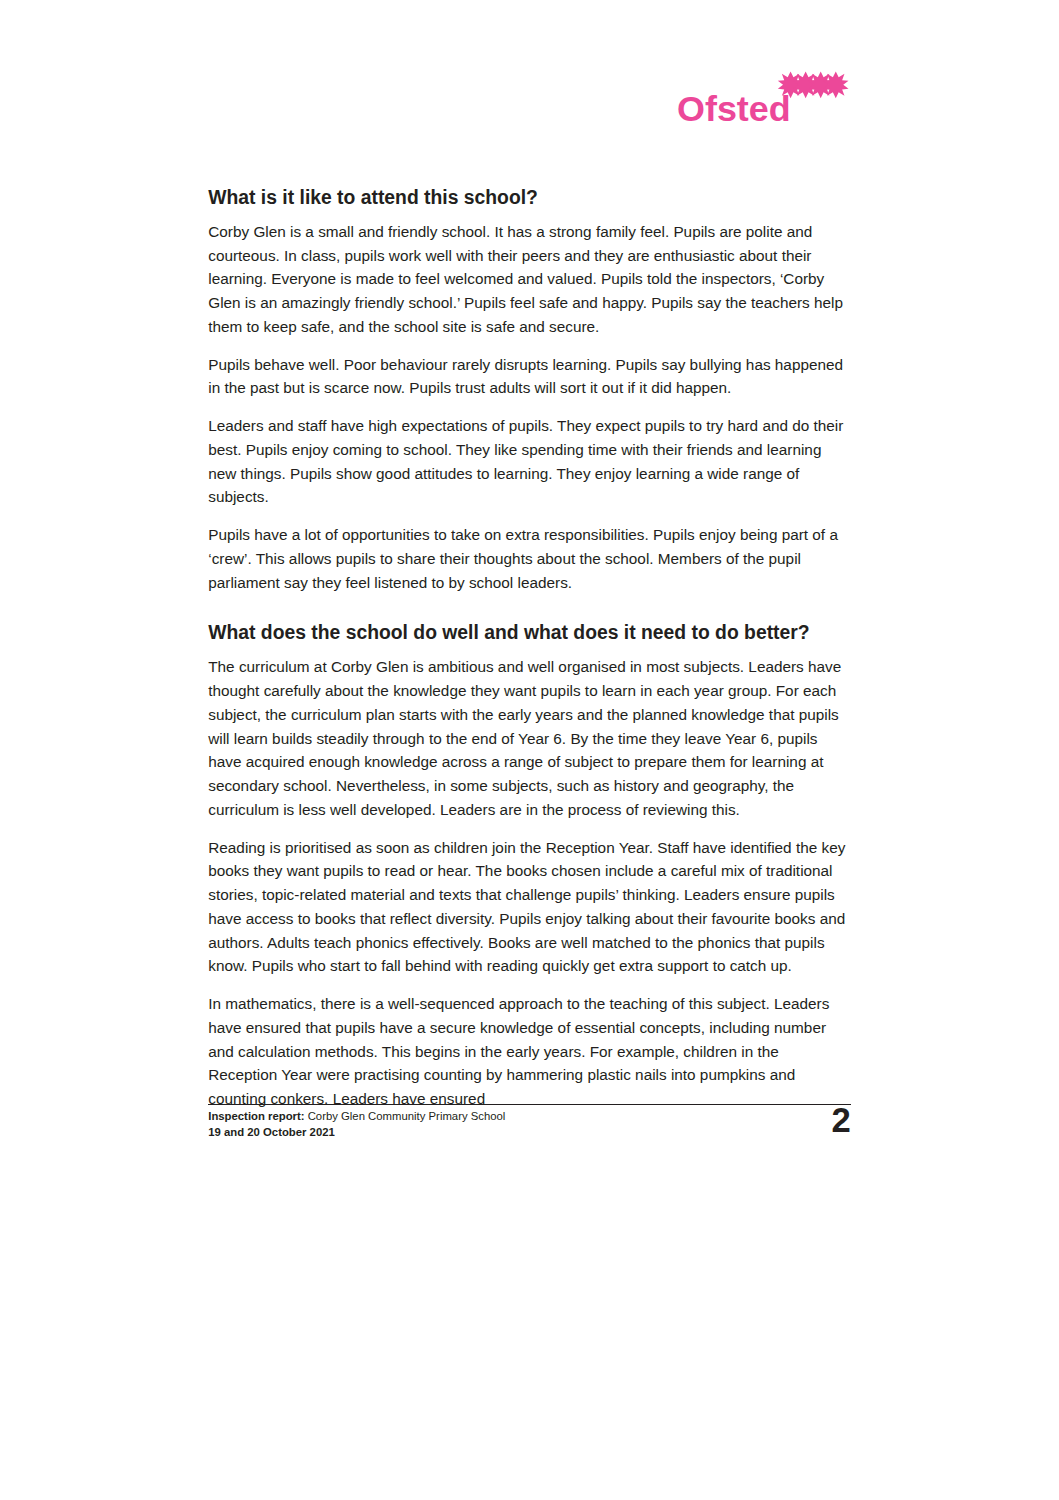Ofsted
What is it like to attend this school?
Corby Glen is a small and friendly school. It has a strong family feel. Pupils are polite and courteous. In class, pupils work well with their peers and they are enthusiastic about their learning. Everyone is made to feel welcomed and valued. Pupils told the inspectors, ‘Corby Glen is an amazingly friendly school.’ Pupils feel safe and happy. Pupils say the teachers help them to keep safe, and the school site is safe and secure.
Pupils behave well. Poor behaviour rarely disrupts learning. Pupils say bullying has happened in the past but is scarce now. Pupils trust adults will sort it out if it did happen.
Leaders and staff have high expectations of pupils. They expect pupils to try hard and do their best. Pupils enjoy coming to school. They like spending time with their friends and learning new things. Pupils show good attitudes to learning. They enjoy learning a wide range of subjects.
Pupils have a lot of opportunities to take on extra responsibilities. Pupils enjoy being part of a ‘crew’. This allows pupils to share their thoughts about the school. Members of the pupil parliament say they feel listened to by school leaders.
What does the school do well and what does it need to do better?
The curriculum at Corby Glen is ambitious and well organised in most subjects. Leaders have thought carefully about the knowledge they want pupils to learn in each year group. For each subject, the curriculum plan starts with the early years and the planned knowledge that pupils will learn builds steadily through to the end of Year 6. By the time they leave Year 6, pupils have acquired enough knowledge across a range of subject to prepare them for learning at secondary school. Nevertheless, in some subjects, such as history and geography, the curriculum is less well developed. Leaders are in the process of reviewing this.
Reading is prioritised as soon as children join the Reception Year. Staff have identified the key books they want pupils to read or hear. The books chosen include a careful mix of traditional stories, topic-related material and texts that challenge pupils’ thinking. Leaders ensure pupils have access to books that reflect diversity. Pupils enjoy talking about their favourite books and authors. Adults teach phonics effectively. Books are well matched to the phonics that pupils know. Pupils who start to fall behind with reading quickly get extra support to catch up.
In mathematics, there is a well-sequenced approach to the teaching of this subject. Leaders have ensured that pupils have a secure knowledge of essential concepts, including number and calculation methods. This begins in the early years. For example, children in the Reception Year were practising counting by hammering plastic nails into pumpkins and counting conkers. Leaders have ensured
Inspection report: Corby Glen Community Primary School
19 and 20 October 2021
2